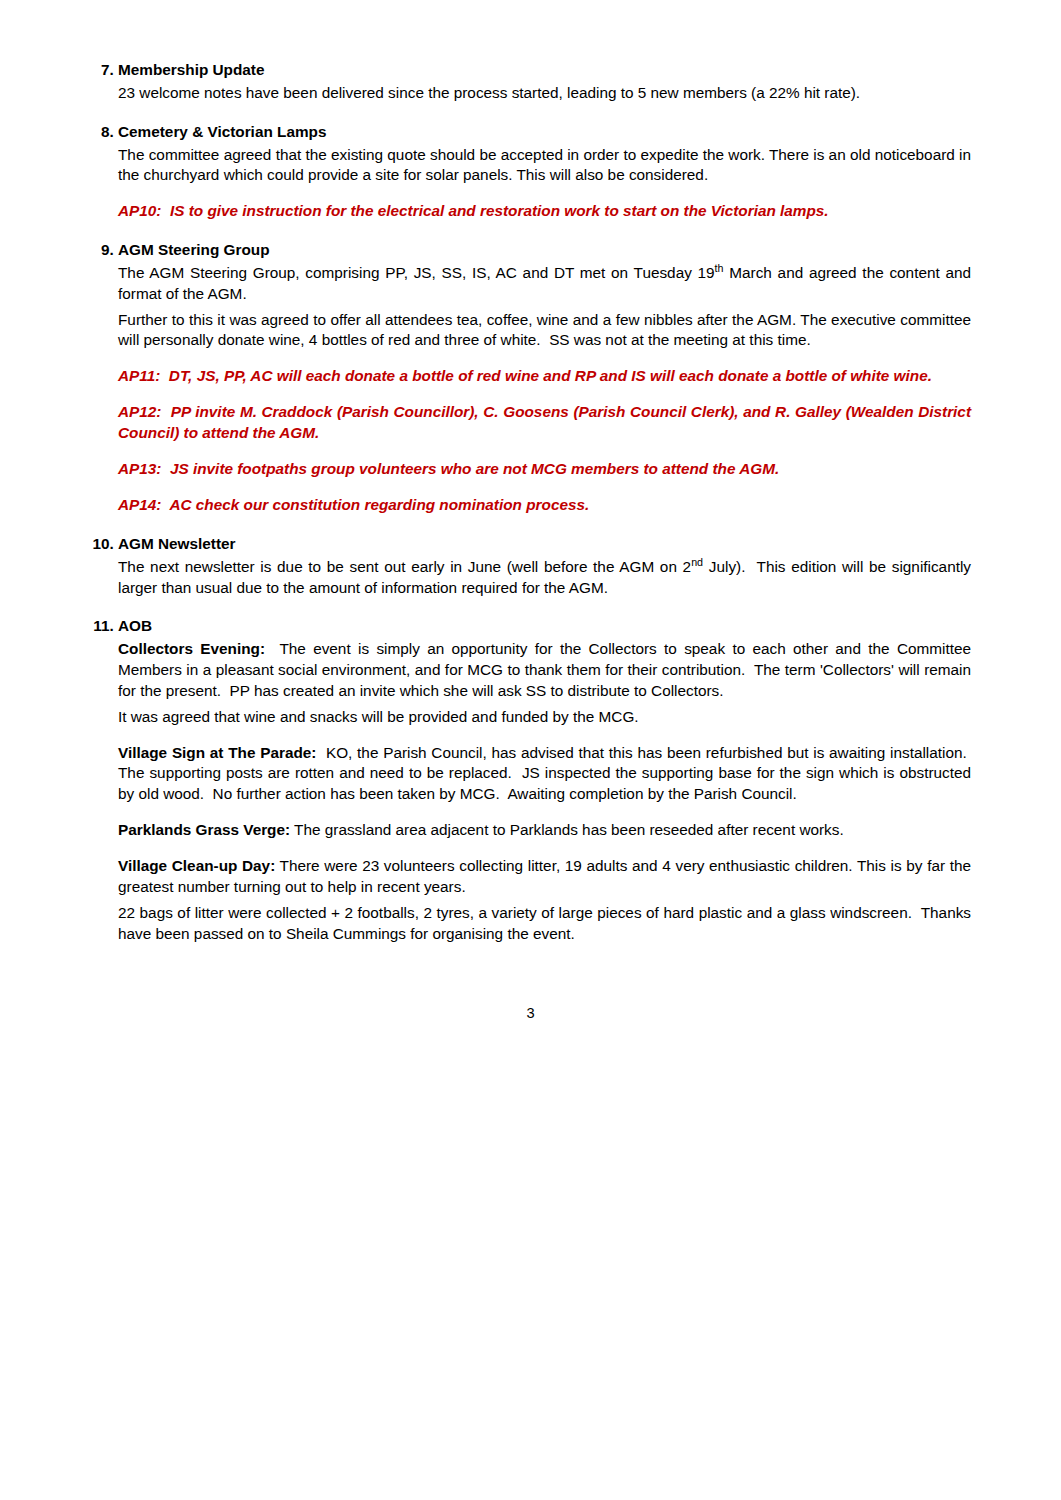Membership Update
23 welcome notes have been delivered since the process started, leading to 5 new members (a 22% hit rate).
Cemetery & Victorian Lamps
The committee agreed that the existing quote should be accepted in order to expedite the work. There is an old noticeboard in the churchyard which could provide a site for solar panels. This will also be considered.
AP10: IS to give instruction for the electrical and restoration work to start on the Victorian lamps.
AGM Steering Group
The AGM Steering Group, comprising PP, JS, SS, IS, AC and DT met on Tuesday 19th March and agreed the content and format of the AGM.
Further to this it was agreed to offer all attendees tea, coffee, wine and a few nibbles after the AGM. The executive committee will personally donate wine, 4 bottles of red and three of white. SS was not at the meeting at this time.
AP11: DT, JS, PP, AC will each donate a bottle of red wine and RP and IS will each donate a bottle of white wine.
AP12: PP invite M. Craddock (Parish Councillor), C. Goosens (Parish Council Clerk), and R. Galley (Wealden District Council) to attend the AGM.
AP13: JS invite footpaths group volunteers who are not MCG members to attend the AGM.
AP14: AC check our constitution regarding nomination process.
AGM Newsletter
The next newsletter is due to be sent out early in June (well before the AGM on 2nd July). This edition will be significantly larger than usual due to the amount of information required for the AGM.
AOB
Collectors Evening: The event is simply an opportunity for the Collectors to speak to each other and the Committee Members in a pleasant social environment, and for MCG to thank them for their contribution. The term 'Collectors' will remain for the present. PP has created an invite which she will ask SS to distribute to Collectors.
It was agreed that wine and snacks will be provided and funded by the MCG.
Village Sign at The Parade: KO, the Parish Council, has advised that this has been refurbished but is awaiting installation. The supporting posts are rotten and need to be replaced. JS inspected the supporting base for the sign which is obstructed by old wood. No further action has been taken by MCG. Awaiting completion by the Parish Council.
Parklands Grass Verge: The grassland area adjacent to Parklands has been reseeded after recent works.
Village Clean-up Day: There were 23 volunteers collecting litter, 19 adults and 4 very enthusiastic children. This is by far the greatest number turning out to help in recent years.
22 bags of litter were collected + 2 footballs, 2 tyres, a variety of large pieces of hard plastic and a glass windscreen. Thanks have been passed on to Sheila Cummings for organising the event.
3